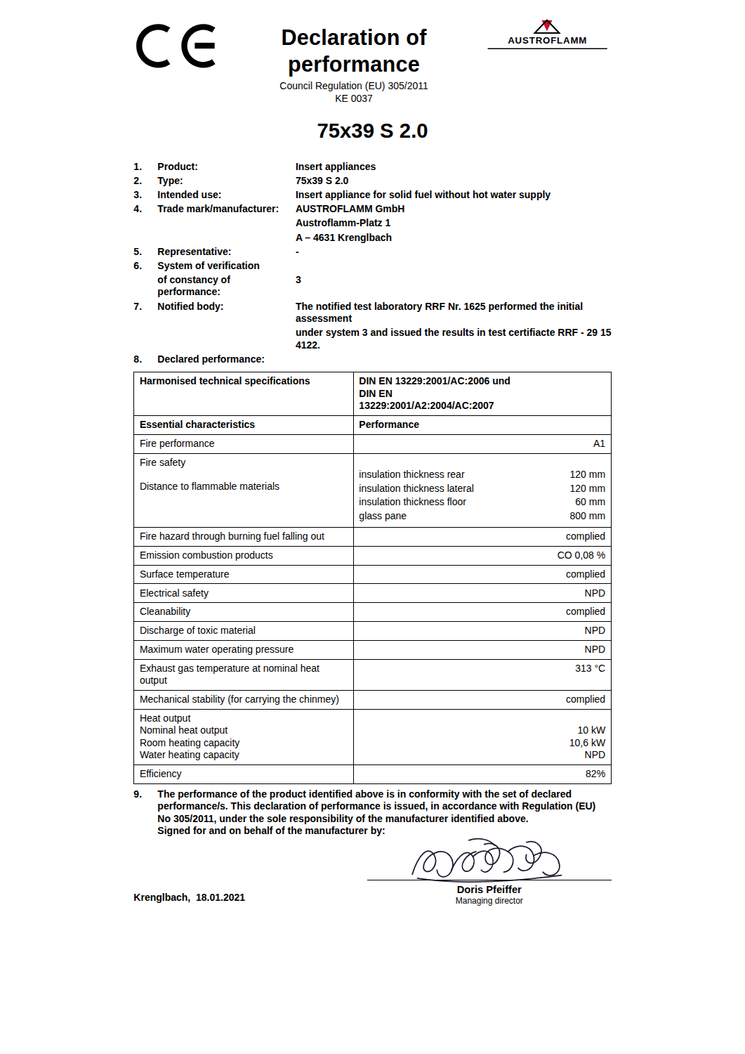Declaration of performance
Council Regulation (EU) 305/2011
KE 0037
AUSTROFLAMM
75x39 S 2.0
| 1. | Product: | Insert appliances |
| 2. | Type: | 75x39 S 2.0 |
| 3. | Intended use: | Insert appliance for solid fuel without hot water supply |
| 4. | Trade mark/manufacturer: | AUSTROFLAMM GmbH |
| | | Austroflamm-Platz 1 |
| | | A – 4631 Krenglbach |
| 5. | Representative: | - |
| 6. | System of verification | |
| | of constancy of performance: | 3 |
| 7. | Notified body: | The notified test laboratory RRF Nr. 1625 performed the initial assessment |
| | | under system 3 and issued the results in test certifiacte RRF - 29 15 4122. |
| 8. | Declared performance: |
| Harmonised technical specifications | DIN EN 13229:2001/AC:2006 und DIN EN 13229:2001/A2:2004/AC:2007 |
| Essential characteristics | Performance |
| Fire performance | A1 |
| Fire safety Distance to flammable materials | / insulation thickness rear / 120 mm / / insulation thickness lateral / 120 mm / / insulation thickness floor / 60 mm / / glass pane / 800 mm / |
| Fire hazard through burning fuel falling out | complied |
| Emission combustion products | CO 0,08 % |
| Surface temperature | complied |
| Electrical safety | NPD |
| Cleanability | complied |
| Discharge of toxic material | NPD |
| Maximum water operating pressure | NPD |
| Exhaust gas temperature at nominal heat output | 313 °C |
| Mechanical stability (for carrying the chinmey) | complied |
| Heat output Nominal heat output Room heating capacity Water heating capacity | 10 kW 10,6 kW NPD |
| Efficiency | 82% |
9.
The performance of the product identified above is in conformity with the set of declared performance/s. This declaration of performance is issued, in accordance with Regulation (EU) No 305/2011, under the sole responsibility of the manufacturer identified above.
Signed for and on behalf of the manufacturer by:
Krenglbach, 18.01.2021
Doris Pfeiffer
Managing director